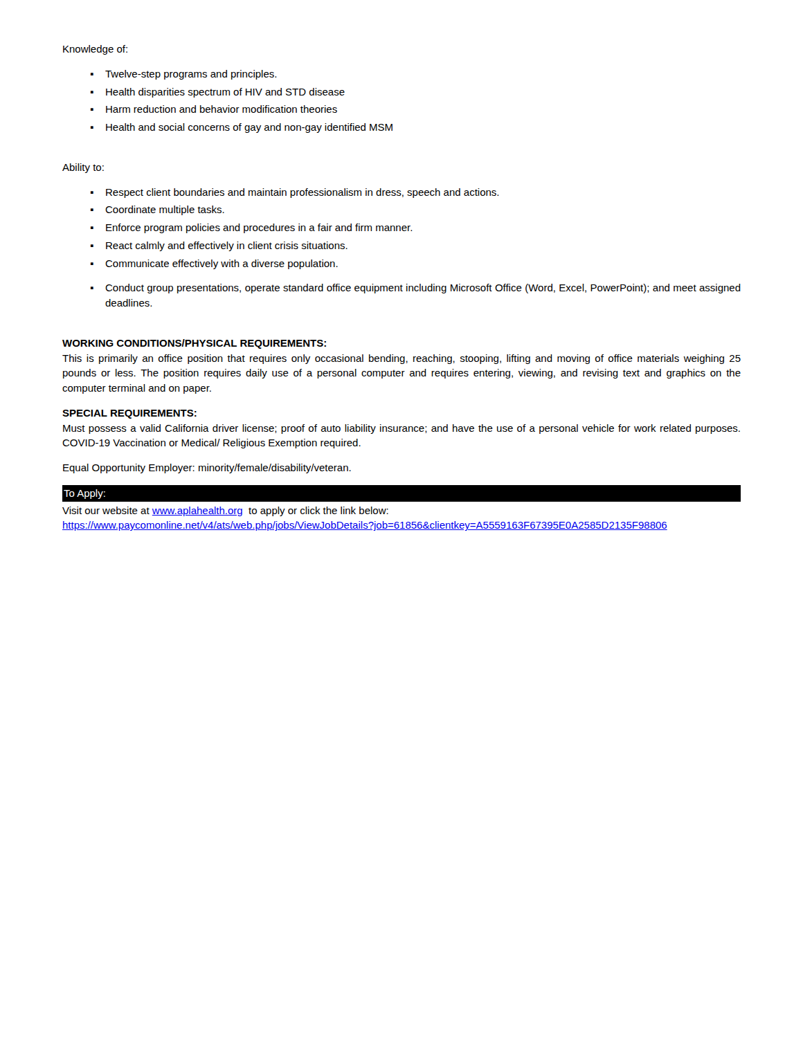Knowledge of:
Twelve-step programs and principles.
Health disparities spectrum of HIV and STD disease
Harm reduction and behavior modification theories
Health and social concerns of gay and non-gay identified MSM
Ability to:
Respect client boundaries and maintain professionalism in dress, speech and actions.
Coordinate multiple tasks.
Enforce program policies and procedures in a fair and firm manner.
React calmly and effectively in client crisis situations.
Communicate effectively with a diverse population.
Conduct group presentations, operate standard office equipment including Microsoft Office (Word, Excel, PowerPoint); and meet assigned deadlines.
WORKING CONDITIONS/PHYSICAL REQUIREMENTS:
This is primarily an office position that requires only occasional bending, reaching, stooping, lifting and moving of office materials weighing 25 pounds or less. The position requires daily use of a personal computer and requires entering, viewing, and revising text and graphics on the computer terminal and on paper.
SPECIAL REQUIREMENTS:
Must possess a valid California driver license; proof of auto liability insurance; and have the use of a personal vehicle for work related purposes. COVID-19 Vaccination or Medical/ Religious Exemption required.
Equal Opportunity Employer: minority/female/disability/veteran.
To Apply:
Visit our website at www.aplahealth.org to apply or click the link below:
https://www.paycomonline.net/v4/ats/web.php/jobs/ViewJobDetails?job=61856&clientkey=A5559163F67395E0A2585D2135F98806